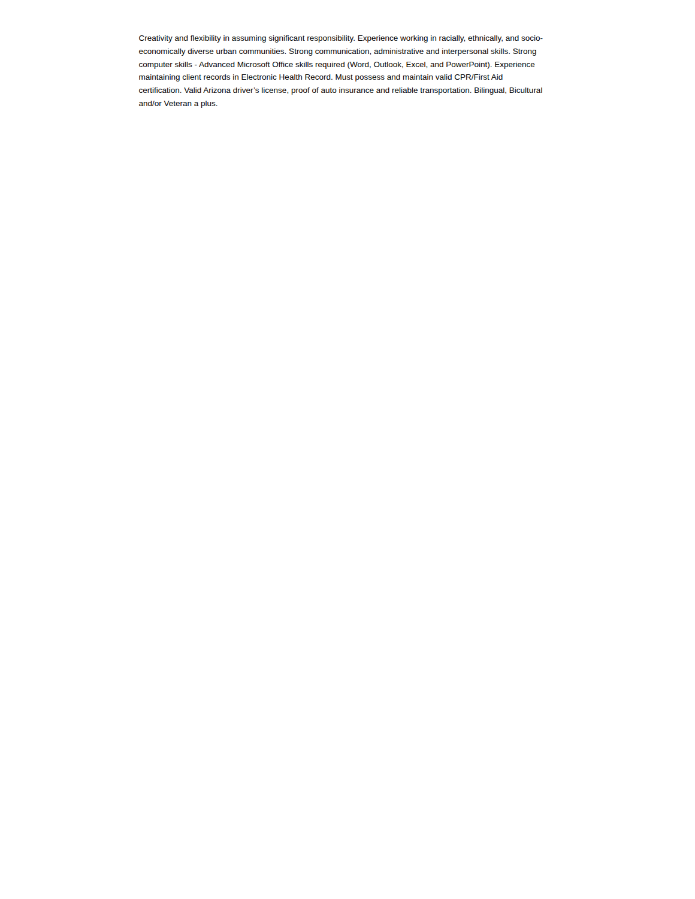Creativity and flexibility in assuming significant responsibility. Experience working in racially, ethnically, and socio-economically diverse urban communities. Strong communication, administrative and interpersonal skills. Strong computer skills - Advanced Microsoft Office skills required (Word, Outlook, Excel, and PowerPoint). Experience maintaining client records in Electronic Health Record. Must possess and maintain valid CPR/First Aid certification. Valid Arizona driver’s license, proof of auto insurance and reliable transportation. Bilingual, Bicultural and/or Veteran a plus.